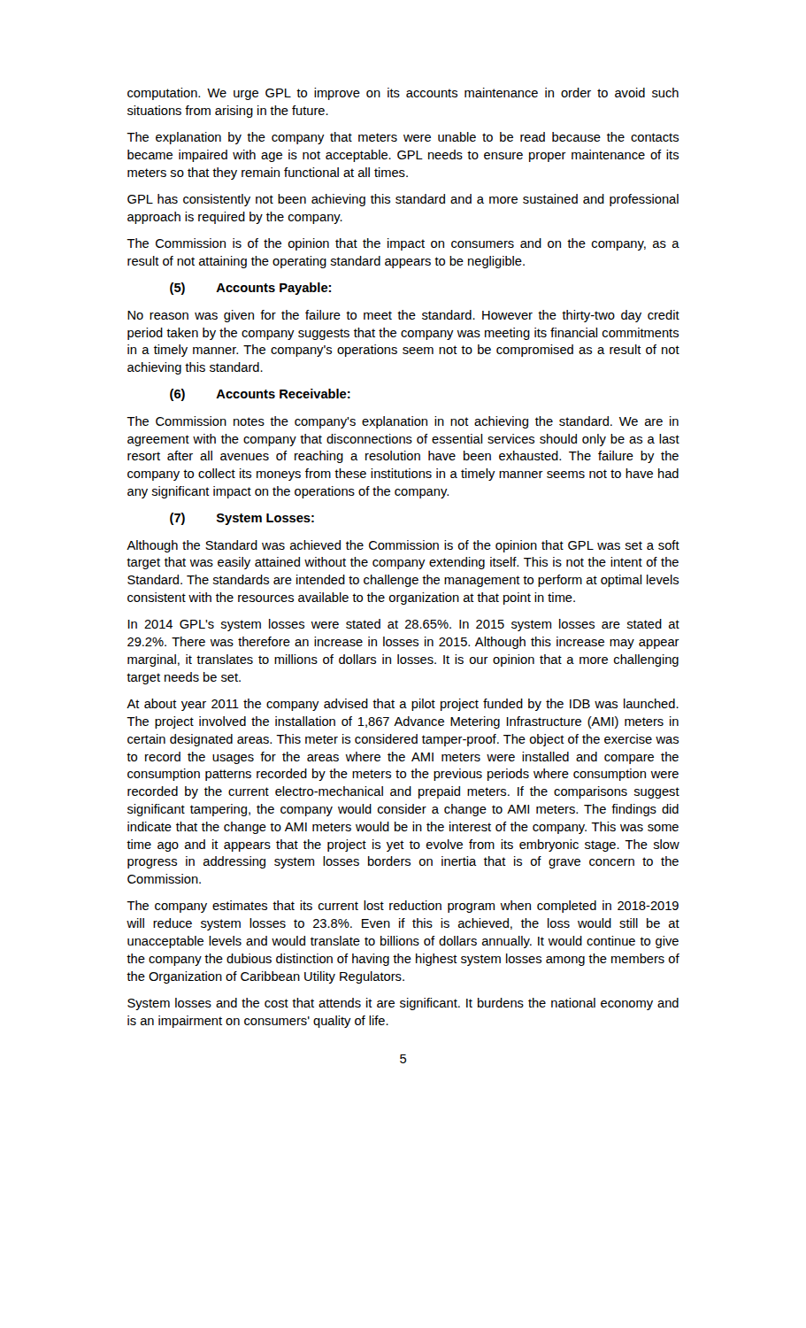computation. We urge GPL to improve on its accounts maintenance in order to avoid such situations from arising in the future.
The explanation by the company that meters were unable to be read because the contacts became impaired with age is not acceptable. GPL needs to ensure proper maintenance of its meters so that they remain functional at all times.
GPL has consistently not been achieving this standard and a more sustained and professional approach is required by the company.
The Commission is of the opinion that the impact on consumers and on the company, as a result of not attaining the operating standard appears to be negligible.
(5) Accounts Payable:
No reason was given for the failure to meet the standard. However the thirty-two day credit period taken by the company suggests that the company was meeting its financial commitments in a timely manner. The company's operations seem not to be compromised as a result of not achieving this standard.
(6) Accounts Receivable:
The Commission notes the company's explanation in not achieving the standard. We are in agreement with the company that disconnections of essential services should only be as a last resort after all avenues of reaching a resolution have been exhausted. The failure by the company to collect its moneys from these institutions in a timely manner seems not to have had any significant impact on the operations of the company.
(7) System Losses:
Although the Standard was achieved the Commission is of the opinion that GPL was set a soft target that was easily attained without the company extending itself. This is not the intent of the Standard. The standards are intended to challenge the management to perform at optimal levels consistent with the resources available to the organization at that point in time.
In 2014 GPL's system losses were stated at 28.65%. In 2015 system losses are stated at 29.2%. There was therefore an increase in losses in 2015. Although this increase may appear marginal, it translates to millions of dollars in losses. It is our opinion that a more challenging target needs be set.
At about year 2011 the company advised that a pilot project funded by the IDB was launched. The project involved the installation of 1,867 Advance Metering Infrastructure (AMI) meters in certain designated areas. This meter is considered tamper-proof. The object of the exercise was to record the usages for the areas where the AMI meters were installed and compare the consumption patterns recorded by the meters to the previous periods where consumption were recorded by the current electro-mechanical and prepaid meters. If the comparisons suggest significant tampering, the company would consider a change to AMI meters. The findings did indicate that the change to AMI meters would be in the interest of the company. This was some time ago and it appears that the project is yet to evolve from its embryonic stage. The slow progress in addressing system losses borders on inertia that is of grave concern to the Commission.
The company estimates that its current lost reduction program when completed in 2018-2019 will reduce system losses to 23.8%. Even if this is achieved, the loss would still be at unacceptable levels and would translate to billions of dollars annually. It would continue to give the company the dubious distinction of having the highest system losses among the members of the Organization of Caribbean Utility Regulators.
System losses and the cost that attends it are significant. It burdens the national economy and is an impairment on consumers' quality of life.
5